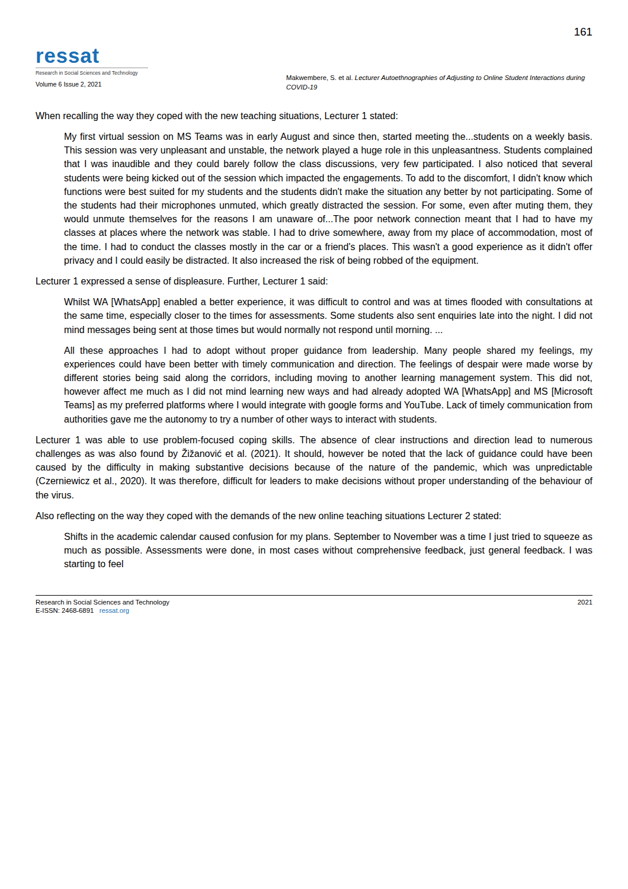161
ressat
Research in Social Sciences and Technology
Volume 6 Issue 2, 2021
Makwembere, S. et al. Lecturer Autoethnographies of Adjusting to Online Student Interactions during COVID-19
When recalling the way they coped with the new teaching situations, Lecturer 1 stated:
My first virtual session on MS Teams was in early August and since then, started meeting the...students on a weekly basis. This session was very unpleasant and unstable, the network played a huge role in this unpleasantness. Students complained that I was inaudible and they could barely follow the class discussions, very few participated. I also noticed that several students were being kicked out of the session which impacted the engagements. To add to the discomfort, I didn't know which functions were best suited for my students and the students didn't make the situation any better by not participating. Some of the students had their microphones unmuted, which greatly distracted the session. For some, even after muting them, they would unmute themselves for the reasons I am unaware of...The poor network connection meant that I had to have my classes at places where the network was stable. I had to drive somewhere, away from my place of accommodation, most of the time. I had to conduct the classes mostly in the car or a friend's places. This wasn't a good experience as it didn't offer privacy and I could easily be distracted. It also increased the risk of being robbed of the equipment.
Lecturer 1 expressed a sense of displeasure. Further, Lecturer 1 said:
Whilst WA [WhatsApp] enabled a better experience, it was difficult to control and was at times flooded with consultations at the same time, especially closer to the times for assessments. Some students also sent enquiries late into the night. I did not mind messages being sent at those times but would normally not respond until morning. ...
All these approaches I had to adopt without proper guidance from leadership. Many people shared my feelings, my experiences could have been better with timely communication and direction. The feelings of despair were made worse by different stories being said along the corridors, including moving to another learning management system. This did not, however affect me much as I did not mind learning new ways and had already adopted WA [WhatsApp] and MS [Microsoft Teams] as my preferred platforms where I would integrate with google forms and YouTube. Lack of timely communication from authorities gave me the autonomy to try a number of other ways to interact with students.
Lecturer 1 was able to use problem-focused coping skills. The absence of clear instructions and direction lead to numerous challenges as was also found by Žižanović et al. (2021). It should, however be noted that the lack of guidance could have been caused by the difficulty in making substantive decisions because of the nature of the pandemic, which was unpredictable (Czerniewicz et al., 2020). It was therefore, difficult for leaders to make decisions without proper understanding of the behaviour of the virus.
Also reflecting on the way they coped with the demands of the new online teaching situations Lecturer 2 stated:
Shifts in the academic calendar caused confusion for my plans. September to November was a time I just tried to squeeze as much as possible. Assessments were done, in most cases without comprehensive feedback, just general feedback. I was starting to feel
Research in Social Sciences and Technology
E-ISSN: 2468-6891 ressat.org
2021